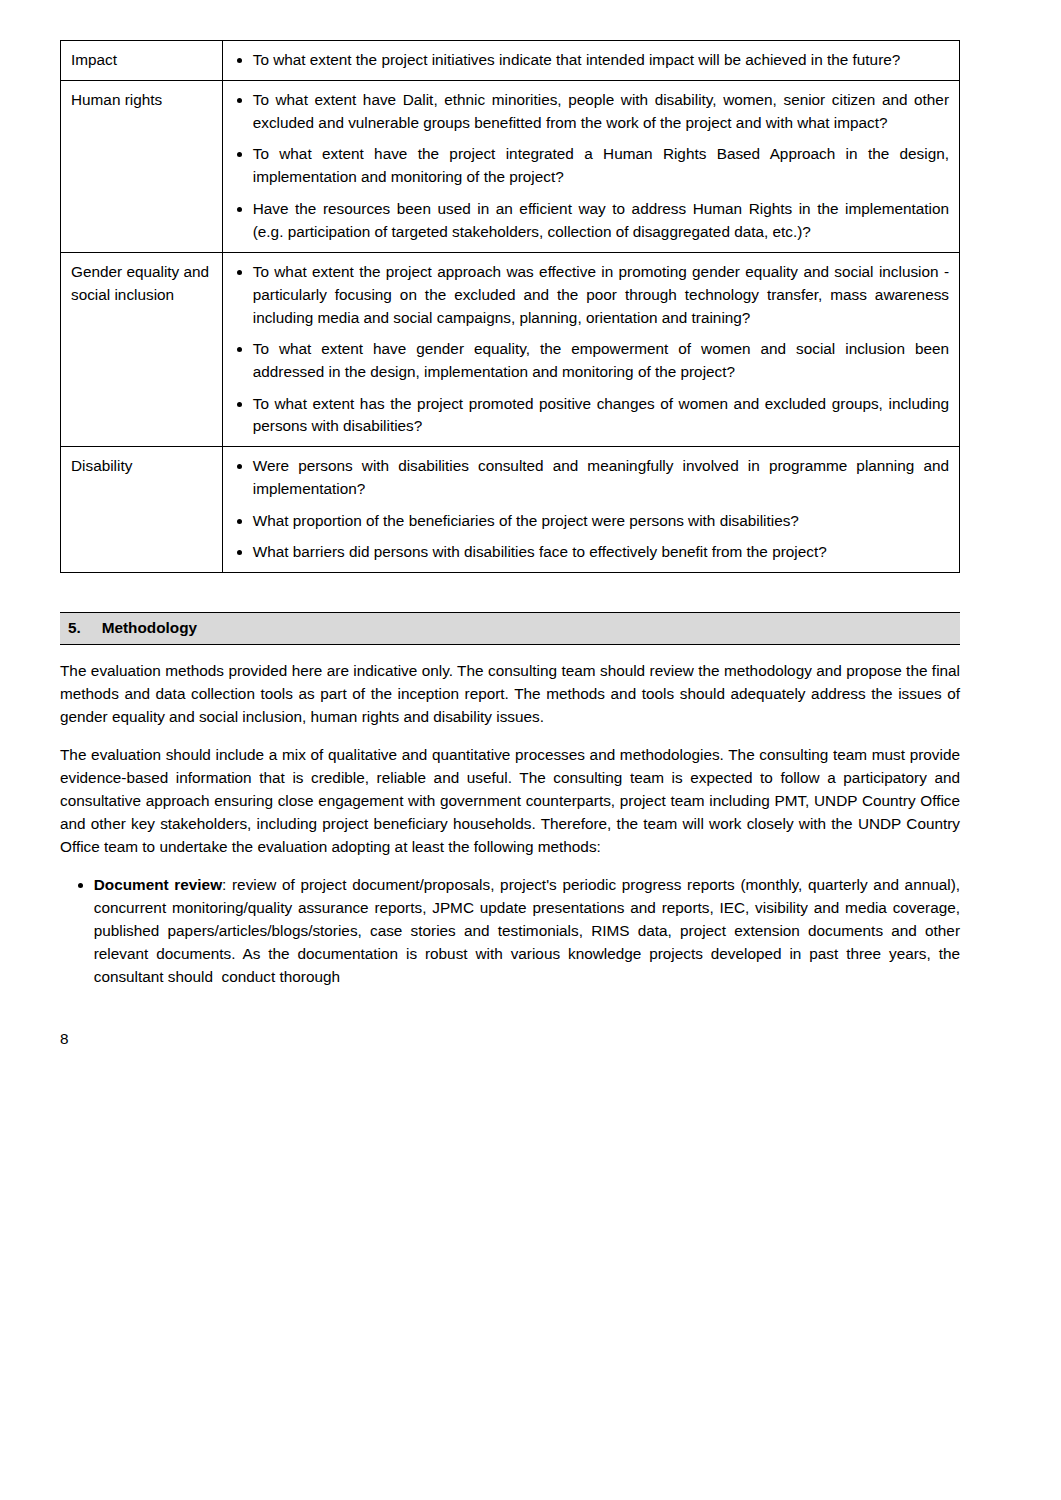| Impact | To what extent the project initiatives indicate that intended impact will be achieved in the future? |
| Human rights | To what extent have Dalit, ethnic minorities, people with disability, women, senior citizen and other excluded and vulnerable groups benefitted from the work of the project and with what impact? To what extent have the project integrated a Human Rights Based Approach in the design, implementation and monitoring of the project? Have the resources been used in an efficient way to address Human Rights in the implementation (e.g. participation of targeted stakeholders, collection of disaggregated data, etc.)? |
| Gender equality and social inclusion | To what extent the project approach was effective in promoting gender equality and social inclusion - particularly focusing on the excluded and the poor through technology transfer, mass awareness including media and social campaigns, planning, orientation and training? To what extent have gender equality, the empowerment of women and social inclusion been addressed in the design, implementation and monitoring of the project? To what extent has the project promoted positive changes of women and excluded groups, including persons with disabilities? |
| Disability | Were persons with disabilities consulted and meaningfully involved in programme planning and implementation? What proportion of the beneficiaries of the project were persons with disabilities? What barriers did persons with disabilities face to effectively benefit from the project? |
5. Methodology
The evaluation methods provided here are indicative only. The consulting team should review the methodology and propose the final methods and data collection tools as part of the inception report. The methods and tools should adequately address the issues of gender equality and social inclusion, human rights and disability issues.
The evaluation should include a mix of qualitative and quantitative processes and methodologies. The consulting team must provide evidence-based information that is credible, reliable and useful. The consulting team is expected to follow a participatory and consultative approach ensuring close engagement with government counterparts, project team including PMT, UNDP Country Office and other key stakeholders, including project beneficiary households. Therefore, the team will work closely with the UNDP Country Office team to undertake the evaluation adopting at least the following methods:
Document review: review of project document/proposals, project's periodic progress reports (monthly, quarterly and annual), concurrent monitoring/quality assurance reports, JPMC update presentations and reports, IEC, visibility and media coverage, published papers/articles/blogs/stories, case stories and testimonials, RIMS data, project extension documents and other relevant documents. As the documentation is robust with various knowledge projects developed in past three years, the consultant should conduct thorough
8